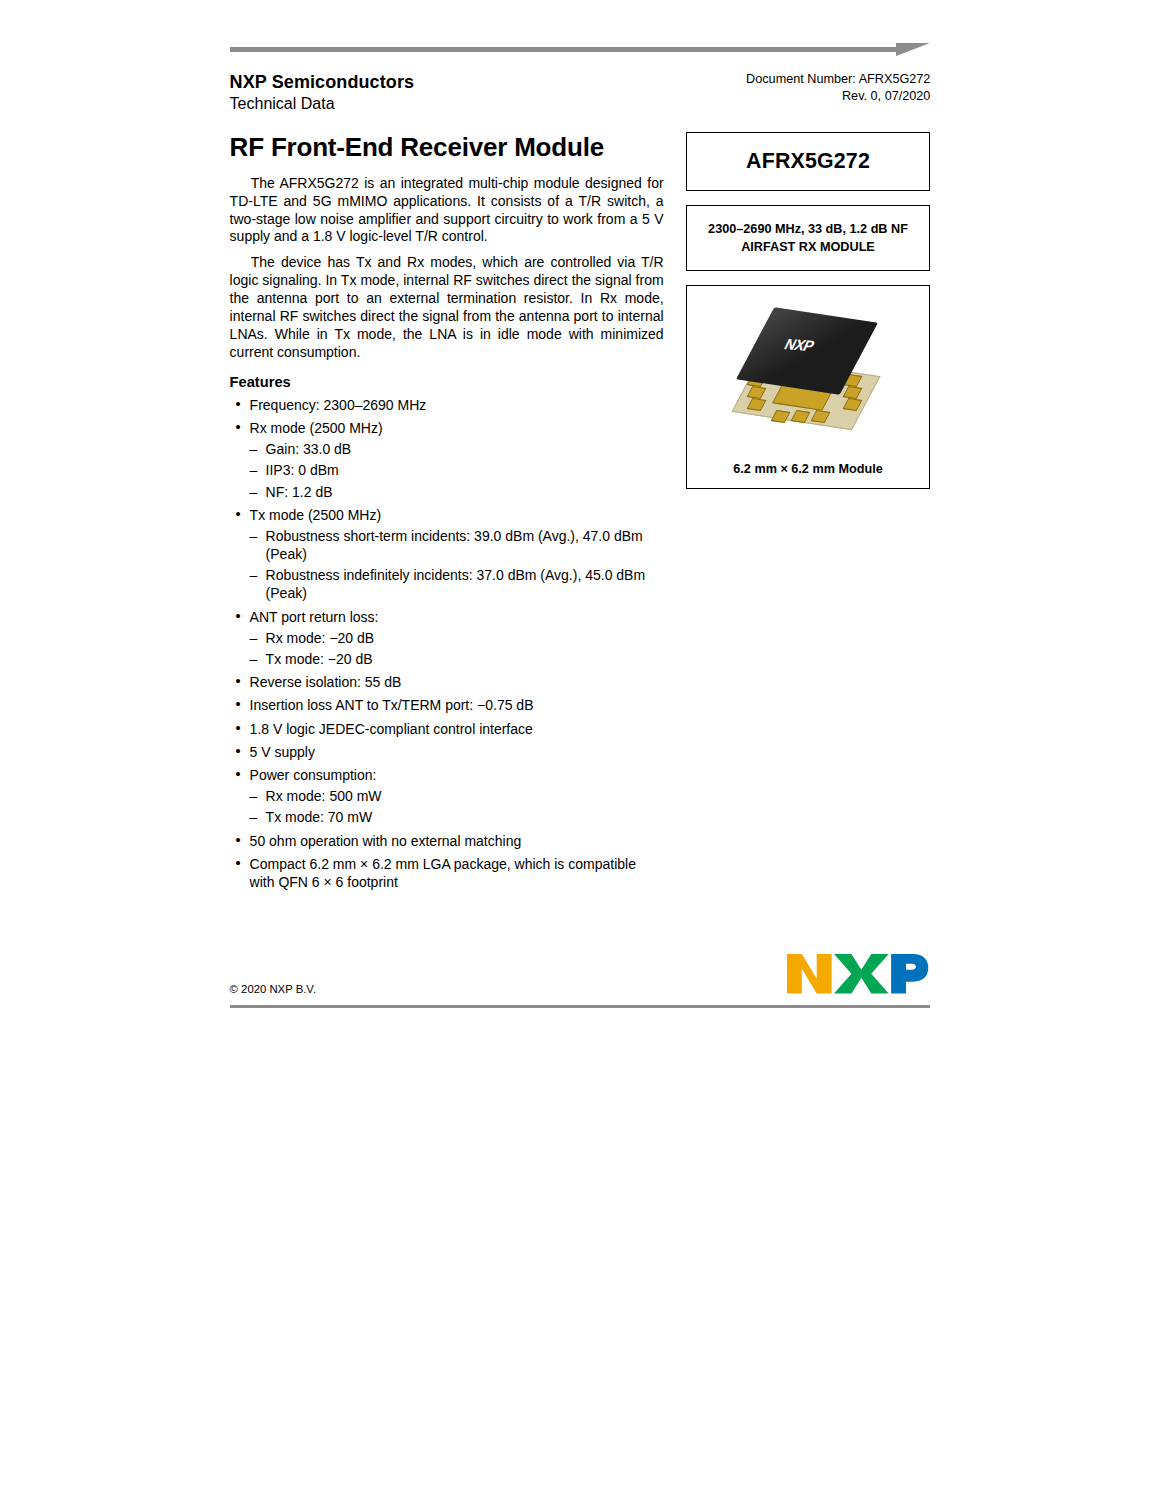NXP Semiconductors
Technical Data
Document Number: AFRX5G272
Rev. 0, 07/2020
RF Front‑End Receiver Module
The AFRX5G272 is an integrated multi‑chip module designed for TD‑LTE and 5G mMIMO applications. It consists of a T/R switch, a two‑stage low noise amplifier and support circuitry to work from a 5 V supply and a 1.8 V logic‑level T/R control.
The device has Tx and Rx modes, which are controlled via T/R logic signaling. In Tx mode, internal RF switches direct the signal from the antenna port to an external termination resistor. In Rx mode, internal RF switches direct the signal from the antenna port to internal LNAs. While in Tx mode, the LNA is in idle mode with minimized current consumption.
Features
Frequency: 2300–2690 MHz
Rx mode (2500 MHz)
Gain: 33.0 dB
IIP3: 0 dBm
NF: 1.2 dB
Tx mode (2500 MHz)
Robustness short‑term incidents: 39.0 dBm (Avg.), 47.0 dBm (Peak)
Robustness indefinitely incidents: 37.0 dBm (Avg.), 45.0 dBm (Peak)
ANT port return loss:
Rx mode: −20 dB
Tx mode: −20 dB
Reverse isolation: 55 dB
Insertion loss ANT to Tx/TERM port: −0.75 dB
1.8 V logic JEDEC‑compliant control interface
5 V supply
Power consumption:
Rx mode: 500 mW
Tx mode: 70 mW
50 ohm operation with no external matching
Compact 6.2 mm × 6.2 mm LGA package, which is compatible with QFN 6 × 6 footprint
AFRX5G272
2300–2690 MHz, 33 dB, 1.2 dB NF
AIRFAST RX MODULE
NXP
6.2 mm × 6.2 mm Module
© 2020 NXP B.V.